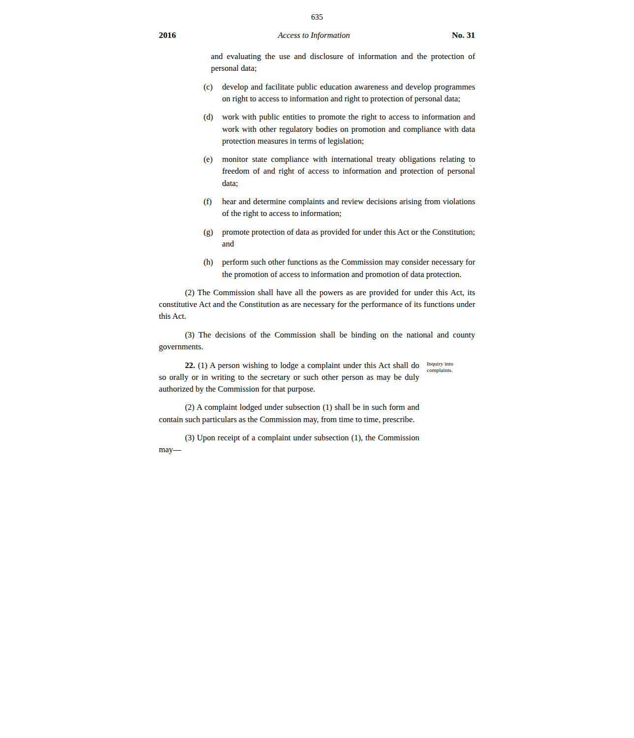635
2016
Access to Information
No. 31
.
and evaluating the use and disclosure of information and the protection of personal data;
(c) develop and facilitate public education awareness and develop programmes on right to access to information and right to protection of personal data;
(d) work with public entities to promote the right to access to information and work with other regulatory bodies on promotion and compliance with data protection measures in terms of legislation;
(e) monitor state compliance with international treaty obligations relating to freedom of and right of access to information and protection of personal data;
(f) hear and determine complaints and review decisions arising from violations of the right to access to information;
(g) promote protection of data as provided for under this Act or the Constitution; and
(h) perform such other functions as the Commission may consider necessary for the promotion of access to information and promotion of data protection.
(2) The Commission shall have all the powers as are provided for under this Act, its constitutive Act and the Constitution as are necessary for the performance of its functions under this Act.
(3) The decisions of the Commission shall be binding on the national and county governments.
Inquiry into complaints.
22. (1) A person wishing to lodge a complaint under this Act shall do so orally or in writing to the secretary or such other person as may be duly authorized by the Commission for that purpose.
(2) A complaint lodged under subsection (1) shall be in such form and contain such particulars as the Commission may, from time to time, prescribe.
(3) Upon receipt of a complaint under subsection (1), the Commission may—